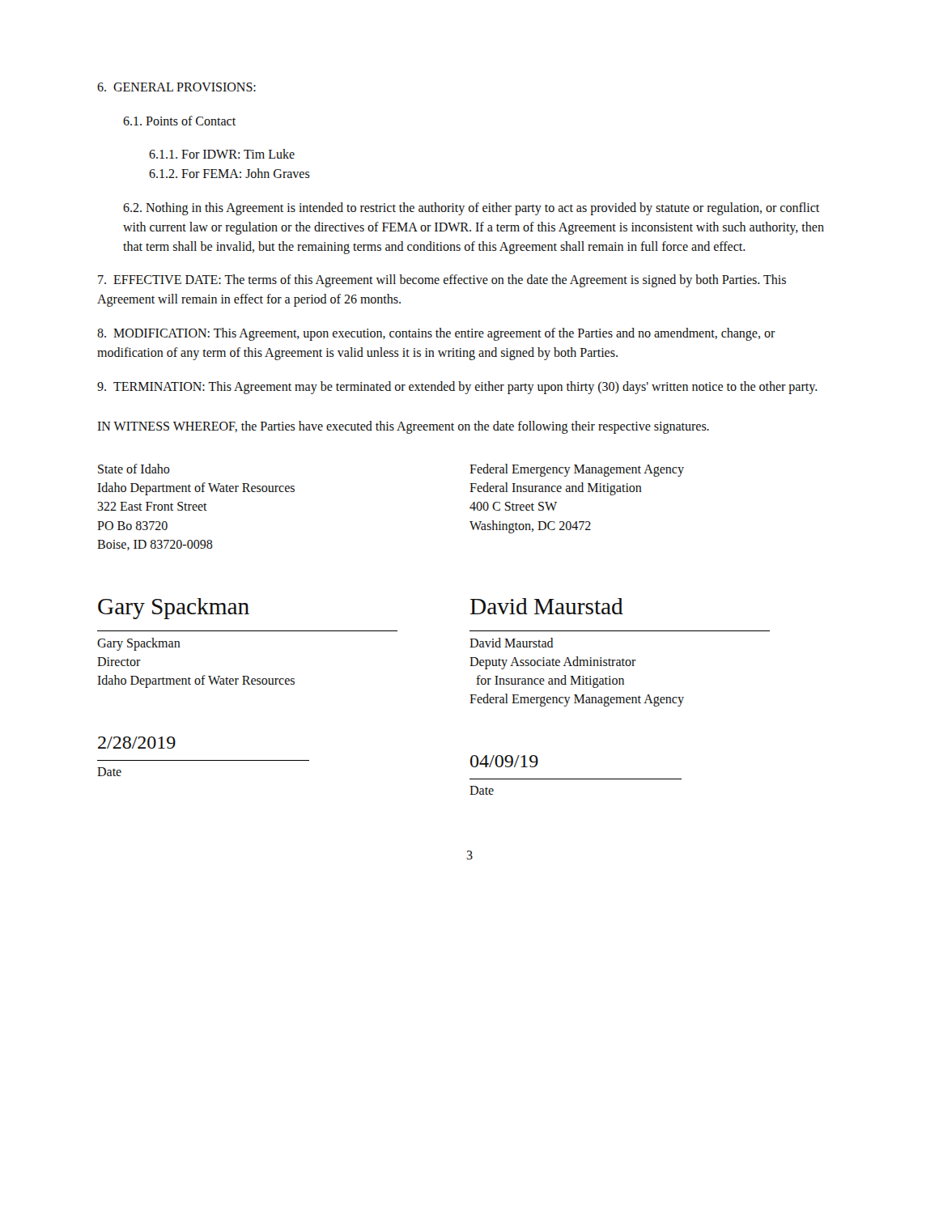6. GENERAL PROVISIONS:
6.1. Points of Contact
6.1.1. For IDWR: Tim Luke
6.1.2. For FEMA: John Graves
6.2. Nothing in this Agreement is intended to restrict the authority of either party to act as provided by statute or regulation, or conflict with current law or regulation or the directives of FEMA or IDWR. If a term of this Agreement is inconsistent with such authority, then that term shall be invalid, but the remaining terms and conditions of this Agreement shall remain in full force and effect.
7. EFFECTIVE DATE: The terms of this Agreement will become effective on the date the Agreement is signed by both Parties. This Agreement will remain in effect for a period of 26 months.
8. MODIFICATION: This Agreement, upon execution, contains the entire agreement of the Parties and no amendment, change, or modification of any term of this Agreement is valid unless it is in writing and signed by both Parties.
9. TERMINATION: This Agreement may be terminated or extended by either party upon thirty (30) days' written notice to the other party.
IN WITNESS WHEREOF, the Parties have executed this Agreement on the date following their respective signatures.
| State of Idaho Idaho Department of Water Resources 322 East Front Street PO Bo 83720 Boise, ID 83720-0098 Gary Spackman Gary Spackman Director Idaho Department of Water Resources 2/28/2019 Date | Federal Emergency Management Agency Federal Insurance and Mitigation 400 C Street SW Washington, DC 20472 David Maurstad David Maurstad Deputy Associate Administrator for Insurance and Mitigation Federal Emergency Management Agency 04/09/19 Date |
3